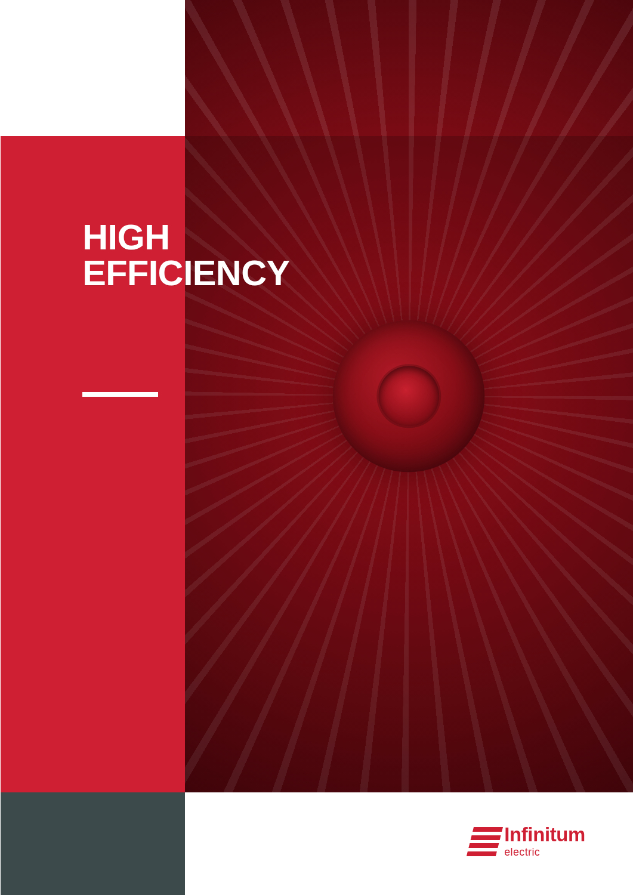High
Efficiency
Infinitum electric Infinitum Electric